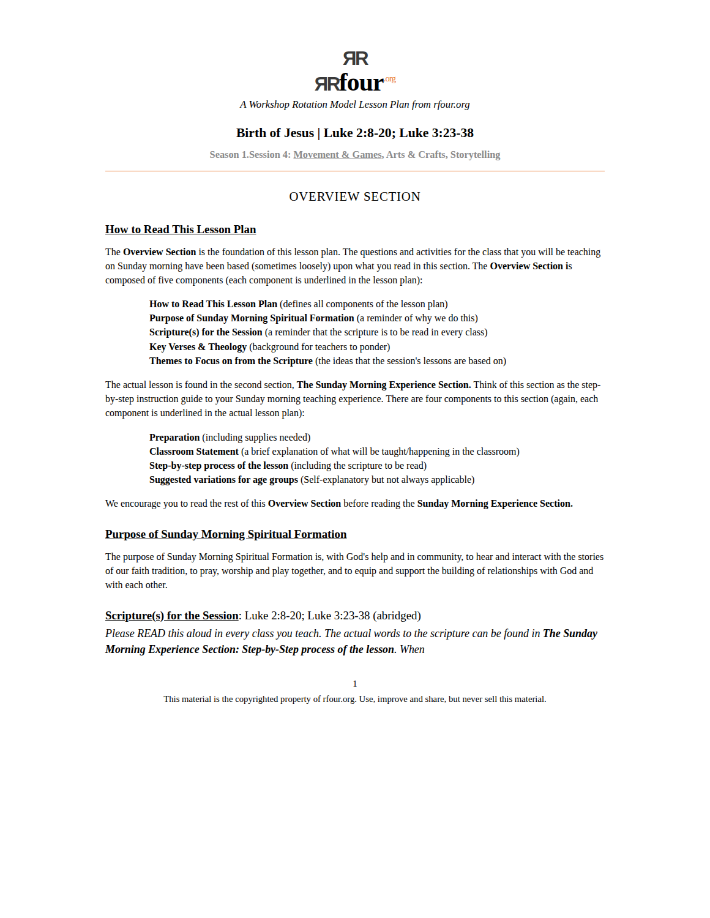ЯR
ЯR four.org
A Workshop Rotation Model Lesson Plan from rfour.org
Birth of Jesus | Luke 2:8-20; Luke 3:23-38
Season 1.Session 4: Movement & Games, Arts & Crafts, Storytelling
OVERVIEW SECTION
How to Read This Lesson Plan
The Overview Section is the foundation of this lesson plan. The questions and activities for the class that you will be teaching on Sunday morning have been based (sometimes loosely) upon what you read in this section. The Overview Section is composed of five components (each component is underlined in the lesson plan):
How to Read This Lesson Plan (defines all components of the lesson plan)
Purpose of Sunday Morning Spiritual Formation (a reminder of why we do this)
Scripture(s) for the Session (a reminder that the scripture is to be read in every class)
Key Verses & Theology (background for teachers to ponder)
Themes to Focus on from the Scripture (the ideas that the session's lessons are based on)
The actual lesson is found in the second section, The Sunday Morning Experience Section. Think of this section as the step-by-step instruction guide to your Sunday morning teaching experience. There are four components to this section (again, each component is underlined in the actual lesson plan):
Preparation (including supplies needed)
Classroom Statement (a brief explanation of what will be taught/happening in the classroom)
Step-by-step process of the lesson (including the scripture to be read)
Suggested variations for age groups (Self-explanatory but not always applicable)
We encourage you to read the rest of this Overview Section before reading the Sunday Morning Experience Section.
Purpose of Sunday Morning Spiritual Formation
The purpose of Sunday Morning Spiritual Formation is, with God's help and in community, to hear and interact with the stories of our faith tradition, to pray, worship and play together, and to equip and support the building of relationships with God and with each other.
Scripture(s) for the Session: Luke 2:8-20; Luke 3:23-38 (abridged)
Please READ this aloud in every class you teach. The actual words to the scripture can be found in The Sunday Morning Experience Section: Step-by-Step process of the lesson. When
1 This material is the copyrighted property of rfour.org. Use, improve and share, but never sell this material.